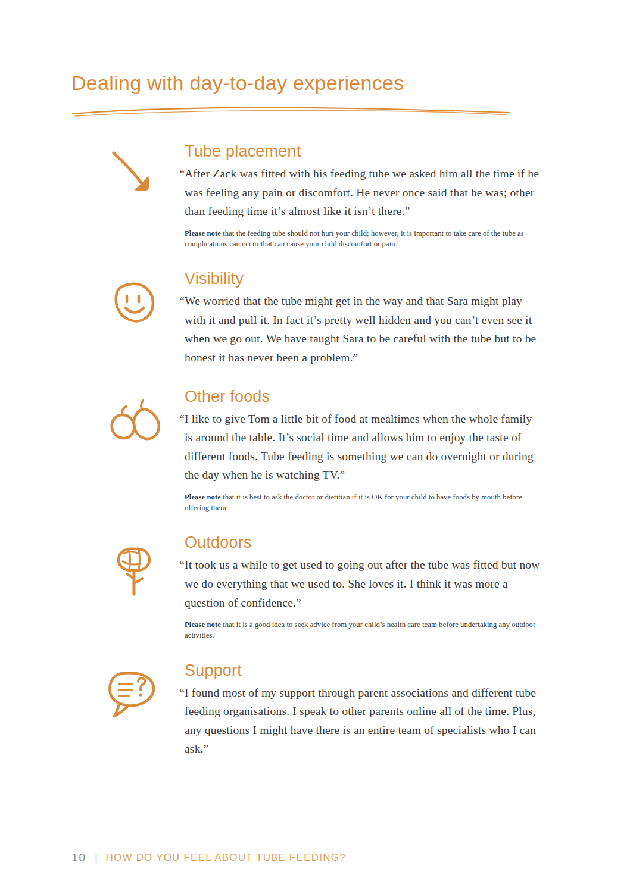Dealing with day-to-day experiences
Tube placement
“After Zack was fitted with his feeding tube we asked him all the time if he was feeling any pain or discomfort. He never once said that he was; other than feeding time it’s almost like it isn’t there.”
Please note that the feeding tube should not hurt your child; however, it is important to take care of the tube as complications can occur that can cause your child discomfort or pain.
Visibility
“We worried that the tube might get in the way and that Sara might play with it and pull it. In fact it’s pretty well hidden and you can’t even see it when we go out. We have taught Sara to be careful with the tube but to be honest it has never been a problem.”
Other foods
“I like to give Tom a little bit of food at mealtimes when the whole family is around the table. It’s social time and allows him to enjoy the taste of different foods. Tube feeding is something we can do overnight or during the day when he is watching TV.”
Please note that it is best to ask the doctor or dietitian if it is OK for your child to have foods by mouth before offering them.
Outdoors
“It took us a while to get used to going out after the tube was fitted but now we do everything that we used to. She loves it. I think it was more a question of confidence.”
Please note that it is a good idea to seek advice from your child’s health care team before undertaking any outdoor activities.
Support
“I found most of my support through parent associations and different tube feeding organisations. I speak to other parents online all of the time. Plus, any questions I might have there is an entire team of specialists who I can ask.”
10 | How do you feel about tube feeding?